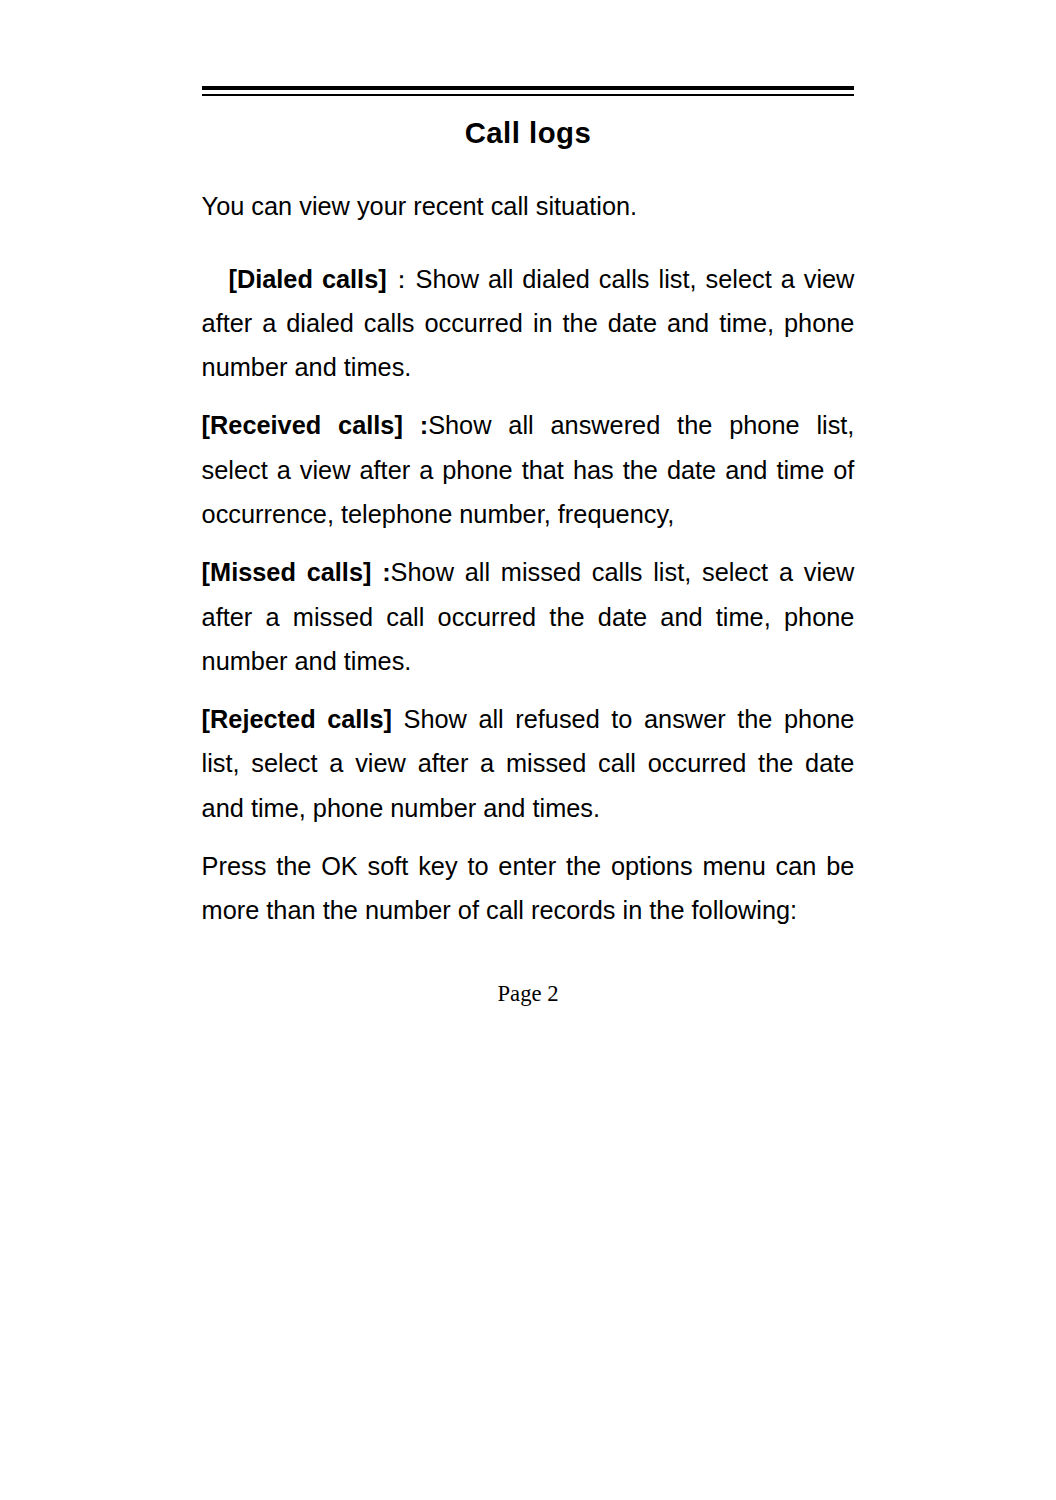Call logs
You can view your recent call situation.
[Dialed calls]：Show all dialed calls list, select a view after a dialed calls occurred in the date and time, phone number and times.
[Received calls] : Show all answered the phone list, select a view after a phone that has the date and time of occurrence, telephone number, frequency,
[Missed calls] : Show all missed calls list, select a view after a missed call occurred the date and time, phone number and times.
[Rejected calls] Show all refused to answer the phone list, select a view after a missed call occurred the date and time, phone number and times.
Press the OK soft key to enter the options menu can be more than the number of call records in the following:
Page 2